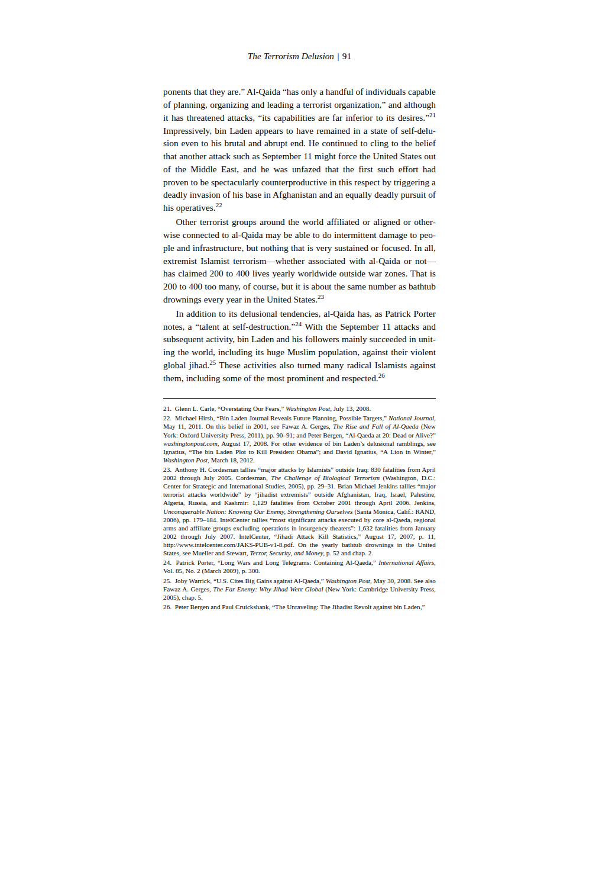The Terrorism Delusion|91
ponents that they are.” Al-Qaida “has only a handful of individuals capable of planning, organizing and leading a terrorist organization,” and although it has threatened attacks, “its capabilities are far inferior to its desires.”21 Impressively, bin Laden appears to have remained in a state of self-delusion even to his brutal and abrupt end. He continued to cling to the belief that another attack such as September 11 might force the United States out of the Middle East, and he was unfazed that the first such effort had proven to be spectacularly counterproductive in this respect by triggering a deadly invasion of his base in Afghanistan and an equally deadly pursuit of his operatives.22
Other terrorist groups around the world affiliated or aligned or otherwise connected to al-Qaida may be able to do intermittent damage to people and infrastructure, but nothing that is very sustained or focused. In all, extremist Islamist terrorism—whether associated with al-Qaida or not—has claimed 200 to 400 lives yearly worldwide outside war zones. That is 200 to 400 too many, of course, but it is about the same number as bathtub drownings every year in the United States.23
In addition to its delusional tendencies, al-Qaida has, as Patrick Porter notes, a “talent at self-destruction.”24 With the September 11 attacks and subsequent activity, bin Laden and his followers mainly succeeded in uniting the world, including its huge Muslim population, against their violent global jihad.25 These activities also turned many radical Islamists against them, including some of the most prominent and respected.26
21. Glenn L. Carle, “Overstating Our Fears,” Washington Post, July 13, 2008.
22. Michael Hirsh, “Bin Laden Journal Reveals Future Planning, Possible Targets,” National Journal, May 11, 2011. On this belief in 2001, see Fawaz A. Gerges, The Rise and Fall of Al-Qaeda (New York: Oxford University Press, 2011), pp. 90–91; and Peter Bergen, “Al-Qaeda at 20: Dead or Alive?” washingtonpost.com, August 17, 2008. For other evidence of bin Laden’s delusional ramblings, see Ignatius, “The bin Laden Plot to Kill President Obama”; and David Ignatius, “A Lion in Winter,” Washington Post, March 18, 2012.
23. Anthony H. Cordesman tallies “major attacks by Islamists” outside Iraq: 830 fatalities from April 2002 through July 2005. Cordesman, The Challenge of Biological Terrorism (Washington, D.C.: Center for Strategic and International Studies, 2005), pp. 29–31. Brian Michael Jenkins tallies “major terrorist attacks worldwide” by “jihadist extremists” outside Afghanistan, Iraq, Israel, Palestine, Algeria, Russia, and Kashmir: 1,129 fatalities from October 2001 through April 2006. Jenkins, Unconquerable Nation: Knowing Our Enemy, Strengthening Ourselves (Santa Monica, Calif.: RAND, 2006), pp. 179–184. IntelCenter tallies “most significant attacks executed by core al-Qaeda, regional arms and affiliate groups excluding operations in insurgency theaters”: 1,632 fatalities from January 2002 through July 2007. IntelCenter, “Jihadi Attack Kill Statistics,” August 17, 2007, p. 11, http://www.intelcenter.com/JAKS-PUB-v1-8.pdf. On the yearly bathtub drownings in the United States, see Mueller and Stewart, Terror, Security, and Money, p. 52 and chap. 2.
24. Patrick Porter, “Long Wars and Long Telegrams: Containing Al-Qaeda,” International Affairs, Vol. 85, No. 2 (March 2009), p. 300.
25. Joby Warrick, “U.S. Cites Big Gains against Al-Qaeda,” Washington Post, May 30, 2008. See also Fawaz A. Gerges, The Far Enemy: Why Jihad Went Global (New York: Cambridge University Press, 2005), chap. 5.
26. Peter Bergen and Paul Cruickshank, “The Unraveling: The Jihadist Revolt against bin Laden,”